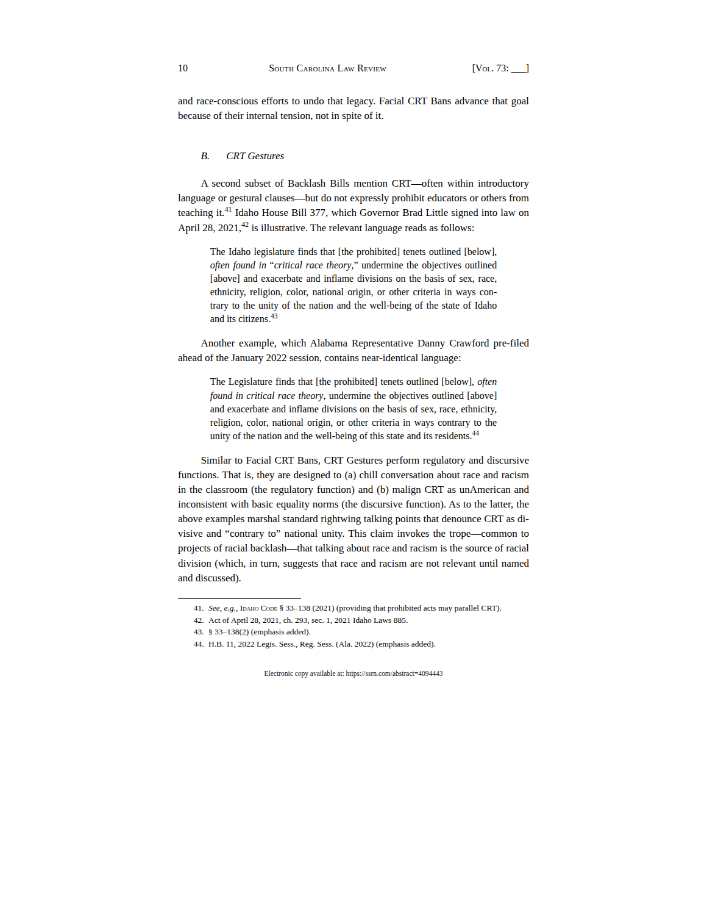10 South Carolina Law Review [Vol. 73: ___]
and race-conscious efforts to undo that legacy. Facial CRT Bans advance that goal because of their internal tension, not in spite of it.
B. CRT Gestures
A second subset of Backlash Bills mention CRT—often within introductory language or gestural clauses—but do not expressly prohibit educators or others from teaching it.41 Idaho House Bill 377, which Governor Brad Little signed into law on April 28, 2021,42 is illustrative. The relevant language reads as follows:
The Idaho legislature finds that [the prohibited] tenets outlined [below], often found in “critical race theory,” undermine the objectives outlined [above] and exacerbate and inflame divisions on the basis of sex, race, ethnicity, religion, color, national origin, or other criteria in ways contrary to the unity of the nation and the well-being of the state of Idaho and its citizens.43
Another example, which Alabama Representative Danny Crawford pre-filed ahead of the January 2022 session, contains near-identical language:
The Legislature finds that [the prohibited] tenets outlined [below], often found in critical race theory, undermine the objectives outlined [above] and exacerbate and inflame divisions on the basis of sex, race, ethnicity, religion, color, national origin, or other criteria in ways contrary to the unity of the nation and the well-being of this state and its residents.44
Similar to Facial CRT Bans, CRT Gestures perform regulatory and discursive functions. That is, they are designed to (a) chill conversation about race and racism in the classroom (the regulatory function) and (b) malign CRT as unAmerican and inconsistent with basic equality norms (the discursive function). As to the latter, the above examples marshal standard rightwing talking points that denounce CRT as divisive and “contrary to” national unity. This claim invokes the trope—common to projects of racial backlash—that talking about race and racism is the source of racial division (which, in turn, suggests that race and racism are not relevant until named and discussed).
See, e.g., Idaho Code § 33–138 (2021) (providing that prohibited acts may parallel CRT).
Act of April 28, 2021, ch. 293, sec. 1, 2021 Idaho Laws 885.
§ 33–138(2) (emphasis added).
H.B. 11, 2022 Legis. Sess., Reg. Sess. (Ala. 2022) (emphasis added).
Electronic copy available at: https://ssrn.com/abstract=4094443